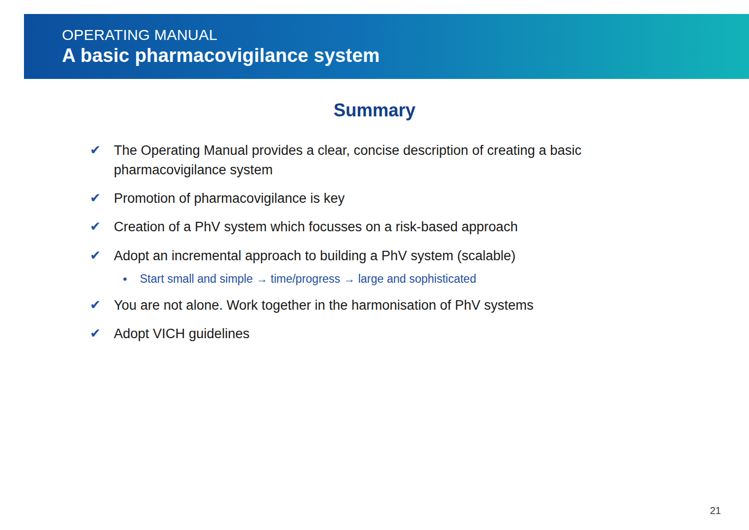OPERATING MANUAL
A basic pharmacovigilance system
Summary
The Operating Manual provides a clear, concise description of creating a basic pharmacovigilance system
Promotion of pharmacovigilance is key
Creation of a PhV system which focusses on a risk-based approach
Adopt an incremental approach to building a PhV system (scalable)
Start small and simple → time/progress → large and sophisticated
You are not alone. Work together in the harmonisation of PhV systems
Adopt VICH guidelines
21